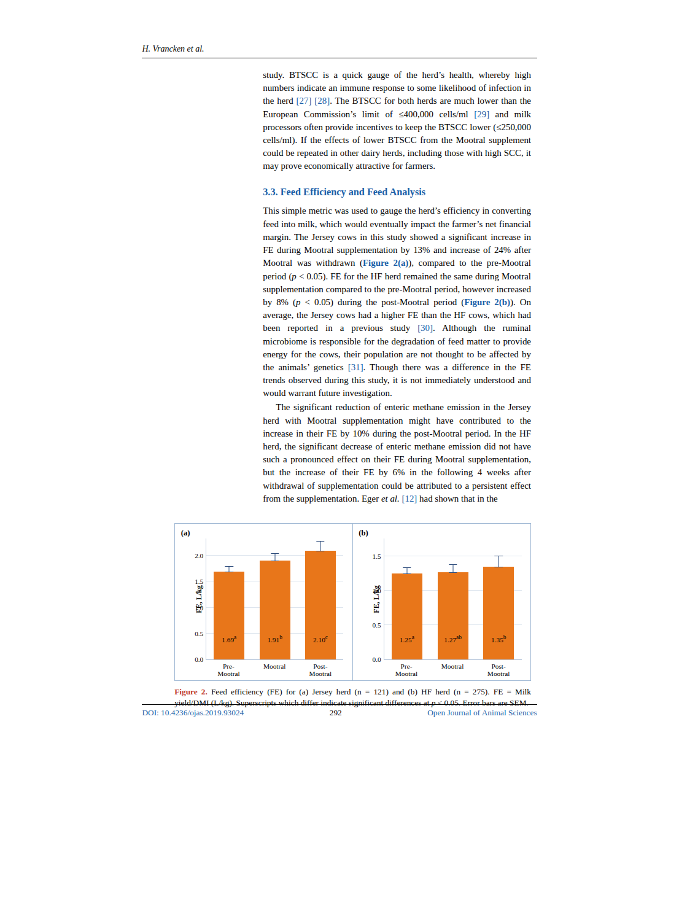H. Vrancken et al.
study. BTSCC is a quick gauge of the herd’s health, whereby high numbers indicate an immune response to some likelihood of infection in the herd [27] [28]. The BTSCC for both herds are much lower than the European Commission’s limit of ≤400,000 cells/ml [29] and milk processors often provide incentives to keep the BTSCC lower (≤250,000 cells/ml). If the effects of lower BTSCC from the Mootral supplement could be repeated in other dairy herds, including those with high SCC, it may prove economically attractive for farmers.
3.3. Feed Efficiency and Feed Analysis
This simple metric was used to gauge the herd’s efficiency in converting feed into milk, which would eventually impact the farmer’s net financial margin. The Jersey cows in this study showed a significant increase in FE during Mootral supplementation by 13% and increase of 24% after Mootral was withdrawn (Figure 2(a)), compared to the pre-Mootral period (p < 0.05). FE for the HF herd remained the same during Mootral supplementation compared to the pre-Mootral period, however increased by 8% (p < 0.05) during the post-Mootral period (Figure 2(b)). On average, the Jersey cows had a higher FE than the HF cows, which had been reported in a previous study [30]. Although the ruminal microbiome is responsible for the degradation of feed matter to provide energy for the cows, their population are not thought to be affected by the animals’ genetics [31]. Though there was a difference in the FE trends observed during this study, it is not immediately understood and would warrant future investigation.
The significant reduction of enteric methane emission in the Jersey herd with Mootral supplementation might have contributed to the increase in their FE by 10% during the post-Mootral period. In the HF herd, the significant decrease of enteric methane emission did not have such a pronounced effect on their FE during Mootral supplementation, but the increase of their FE by 6% in the following 4 weeks after withdrawal of supplementation could be attributed to a persistent effect from the supplementation. Eger et al. [12] had shown that in the
(a)
FE, L/kg
0.0
0.5
1.0
1.5
2.0
1.69a
1.91b
2.10c
Pre-Mootral Mootral Post-Mootral
(b)
FE, L/kg
0.0
0.5
1.0
1.5
1.25a
1.27ab
1.35b
Pre-Mootral Mootral Post-Mootral
Figure 2. Feed efficiency (FE) for (a) Jersey herd (n = 121) and (b) HF herd (n = 275). FE = Milk yield/DMI (L/kg). Superscripts which differ indicate significant differences at p < 0.05. Error bars are SEM.
DOI: 10.4236/ojas.2019.93024 292 Open Journal of Animal Sciences